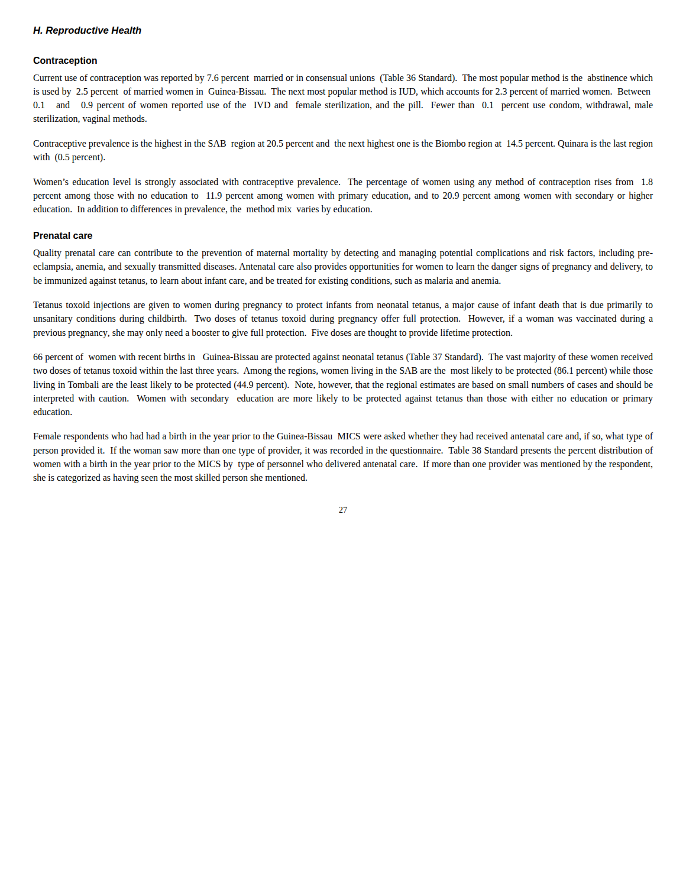H. Reproductive Health
Contraception
Current use of contraception was reported by 7.6 percent married or in consensual unions (Table 36 Standard). The most popular method is the abstinence which is used by 2.5 percent of married women in Guinea-Bissau. The next most popular method is IUD, which accounts for 2.3 percent of married women. Between 0.1 and 0.9 percent of women reported use of the IVD and female sterilization, and the pill. Fewer than 0.1 percent use condom, withdrawal, male sterilization, vaginal methods.
Contraceptive prevalence is the highest in the SAB region at 20.5 percent and the next highest one is the Biombo region at 14.5 percent. Quinara is the last region with (0.5 percent).
Women’s education level is strongly associated with contraceptive prevalence. The percentage of women using any method of contraception rises from 1.8 percent among those with no education to 11.9 percent among women with primary education, and to 20.9 percent among women with secondary or higher education. In addition to differences in prevalence, the method mix varies by education.
Prenatal care
Quality prenatal care can contribute to the prevention of maternal mortality by detecting and managing potential complications and risk factors, including pre-eclampsia, anemia, and sexually transmitted diseases. Antenatal care also provides opportunities for women to learn the danger signs of pregnancy and delivery, to be immunized against tetanus, to learn about infant care, and be treated for existing conditions, such as malaria and anemia.
Tetanus toxoid injections are given to women during pregnancy to protect infants from neonatal tetanus, a major cause of infant death that is due primarily to unsanitary conditions during childbirth. Two doses of tetanus toxoid during pregnancy offer full protection. However, if a woman was vaccinated during a previous pregnancy, she may only need a booster to give full protection. Five doses are thought to provide lifetime protection.
66 percent of women with recent births in Guinea-Bissau are protected against neonatal tetanus (Table 37 Standard). The vast majority of these women received two doses of tetanus toxoid within the last three years. Among the regions, women living in the SAB are the most likely to be protected (86.1 percent) while those living in Tombali are the least likely to be protected (44.9 percent). Note, however, that the regional estimates are based on small numbers of cases and should be interpreted with caution. Women with secondary education are more likely to be protected against tetanus than those with either no education or primary education.
Female respondents who had had a birth in the year prior to the Guinea-Bissau MICS were asked whether they had received antenatal care and, if so, what type of person provided it. If the woman saw more than one type of provider, it was recorded in the questionnaire. Table 38 Standard presents the percent distribution of women with a birth in the year prior to the MICS by type of personnel who delivered antenatal care. If more than one provider was mentioned by the respondent, she is categorized as having seen the most skilled person she mentioned.
27